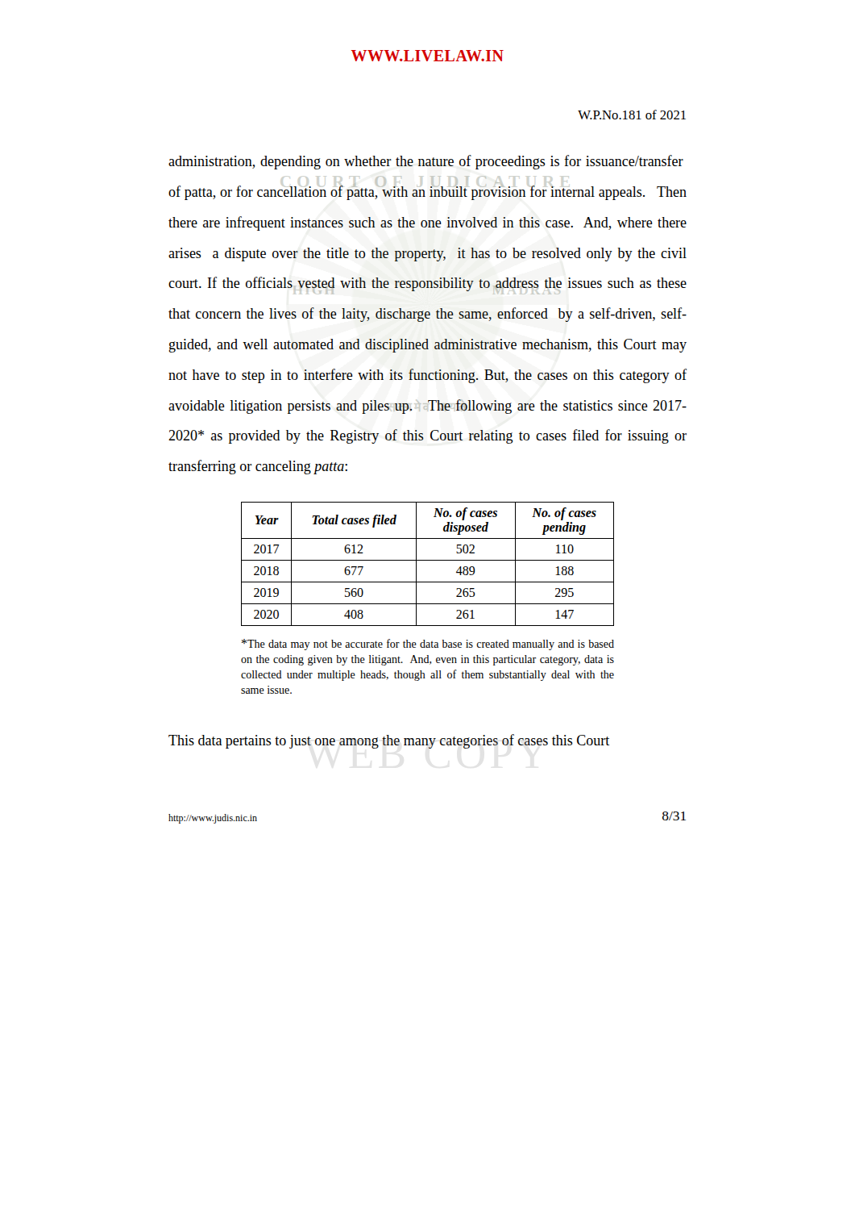WWW.LIVELAW.IN
COURT OF JUDICATURE सत्यमेव जयते HIGH MADRAS
W.P.No.181 of 2021
administration, depending on whether the nature of proceedings is for issuance/transfer of patta, or for cancellation of patta, with an inbuilt provision for internal appeals. Then there are infrequent instances such as the one involved in this case. And, where there arises a dispute over the title to the property, it has to be resolved only by the civil court. If the officials vested with the responsibility to address the issues such as these that concern the lives of the laity, discharge the same, enforced by a self-driven, self-guided, and well automated and disciplined administrative mechanism, this Court may not have to step in to interfere with its functioning. But, the cases on this category of avoidable litigation persists and piles up. The following are the statistics since 2017-2020* as provided by the Registry of this Court relating to cases filed for issuing or transferring or canceling patta:
| Year | Total cases filed | No. of cases disposed | No. of cases pending |
| --- | --- | --- | --- |
| 2017 | 612 | 502 | 110 |
| 2018 | 677 | 489 | 188 |
| 2019 | 560 | 265 | 295 |
| 2020 | 408 | 261 | 147 |
*The data may not be accurate for the data base is created manually and is based on the coding given by the litigant. And, even in this particular category, data is collected under multiple heads, though all of them substantially deal with the same issue.
WEB COPY
This data pertains to just one among the many categories of cases this Court
http://www.judis.nic.in 8/31